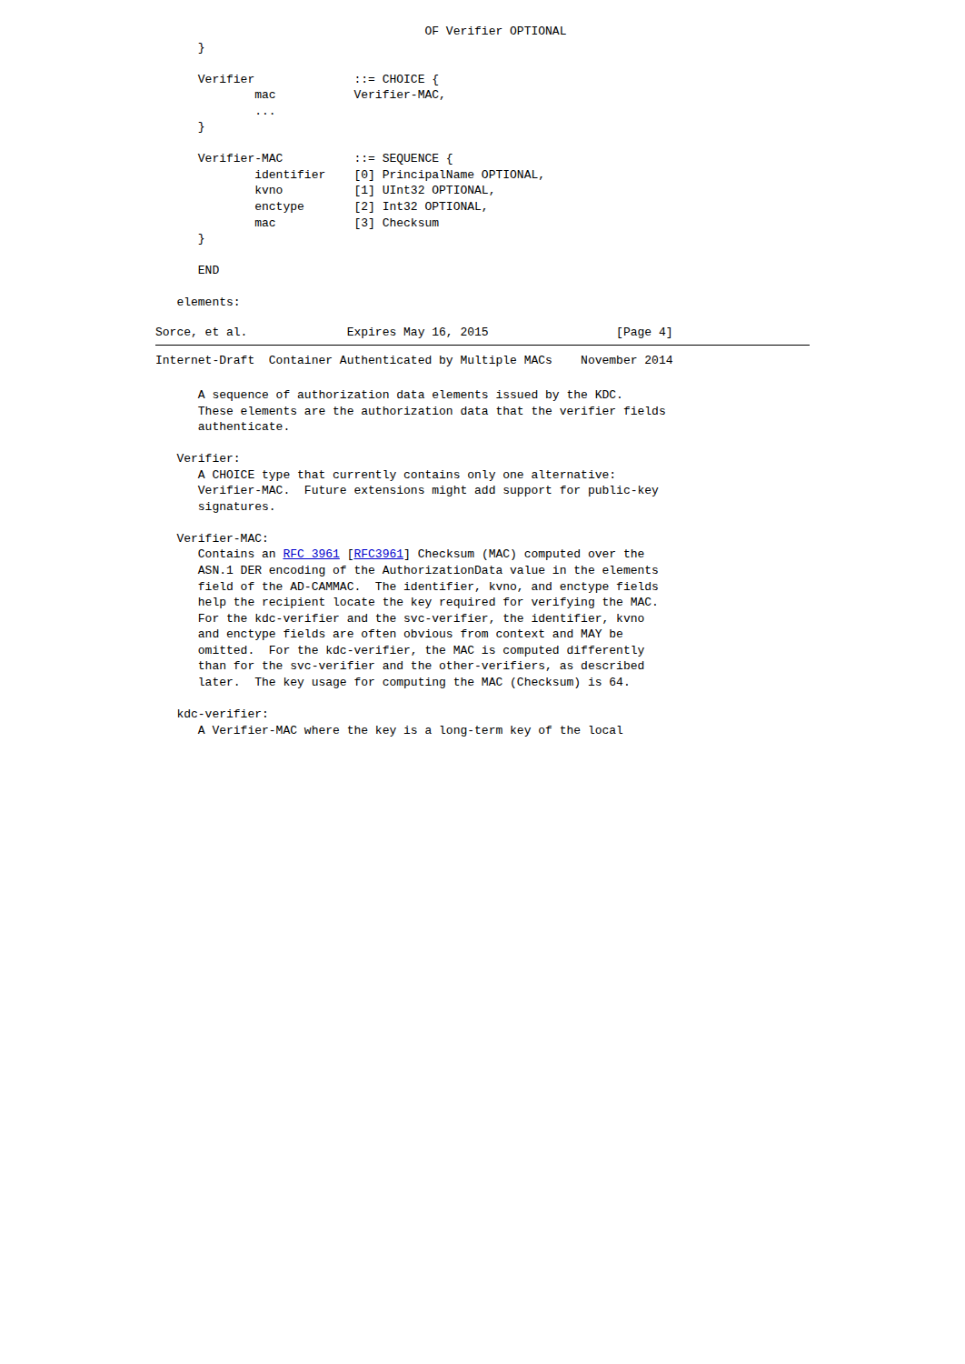OF Verifier OPTIONAL
      }

      Verifier              ::= CHOICE {
              mac           Verifier-MAC,
              ...
      }

      Verifier-MAC          ::= SEQUENCE {
              identifier    [0] PrincipalName OPTIONAL,
              kvno          [1] UInt32 OPTIONAL,
              enctype       [2] Int32 OPTIONAL,
              mac           [3] Checksum
      }

      END

   elements:
Sorce, et al. Expires May 16, 2015 [Page 4]
Internet-Draft Container Authenticated by Multiple MACs November 2014
      A sequence of authorization data elements issued by the KDC.
      These elements are the authorization data that the verifier fields
      authenticate.

   Verifier:
      A CHOICE type that currently contains only one alternative:
      Verifier-MAC.  Future extensions might add support for public-key
      signatures.

   Verifier-MAC:
      Contains an RFC 3961 [RFC3961] Checksum (MAC) computed over the
      ASN.1 DER encoding of the AuthorizationData value in the elements
      field of the AD-CAMMAC.  The identifier, kvno, and enctype fields
      help the recipient locate the key required for verifying the MAC.
      For the kdc-verifier and the svc-verifier, the identifier, kvno
      and enctype fields are often obvious from context and MAY be
      omitted.  For the kdc-verifier, the MAC is computed differently
      than for the svc-verifier and the other-verifiers, as described
      later.  The key usage for computing the MAC (Checksum) is 64.

   kdc-verifier:
      A Verifier-MAC where the key is a long-term key of the local